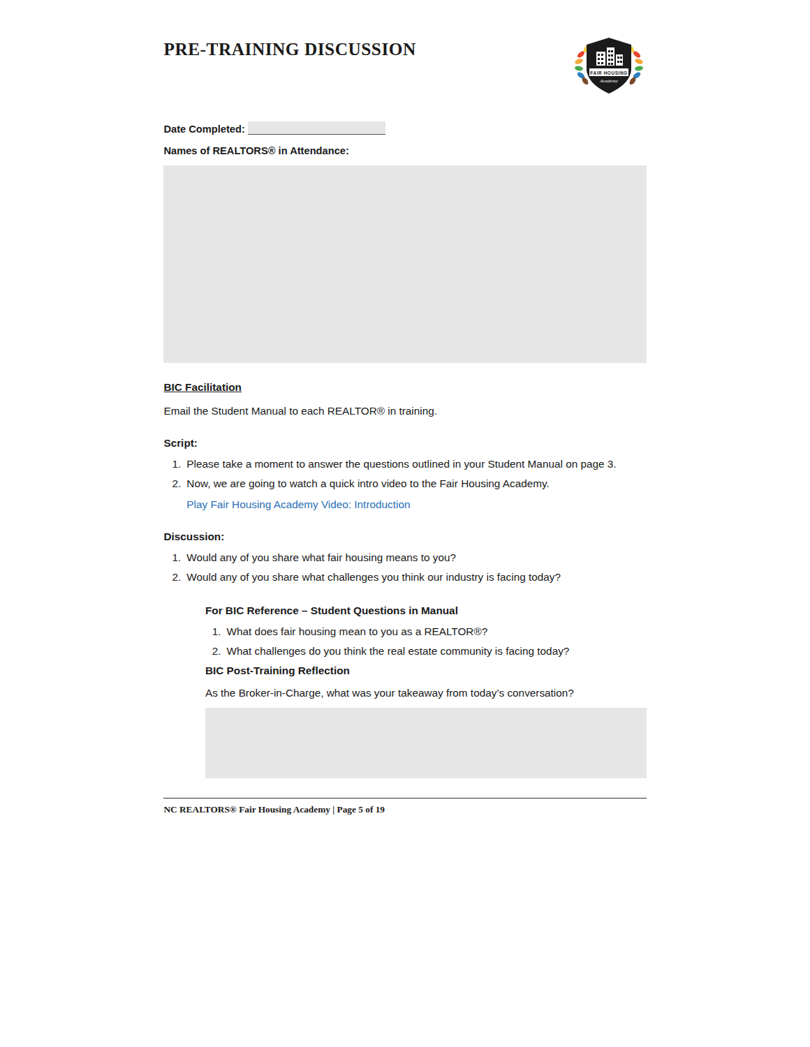PRE-TRAINING DISCUSSION
Fair Housing Academy FAIR HOUSING Academy
Date Completed:
Names of REALTORS® in Attendance:
BIC Facilitation
Email the Student Manual to each REALTOR® in training.
Script:
Please take a moment to answer the questions outlined in your Student Manual on page 3.
Now, we are going to watch a quick intro video to the Fair Housing Academy. Play Fair Housing Academy Video: Introduction
Discussion:
Would any of you share what fair housing means to you?
Would any of you share what challenges you think our industry is facing today?
For BIC Reference – Student Questions in Manual
What does fair housing mean to you as a REALTOR®?
What challenges do you think the real estate community is facing today?
BIC Post-Training Reflection
As the Broker-in-Charge, what was your takeaway from today’s conversation?
NC REALTORS® Fair Housing Academy | Page 5 of 19